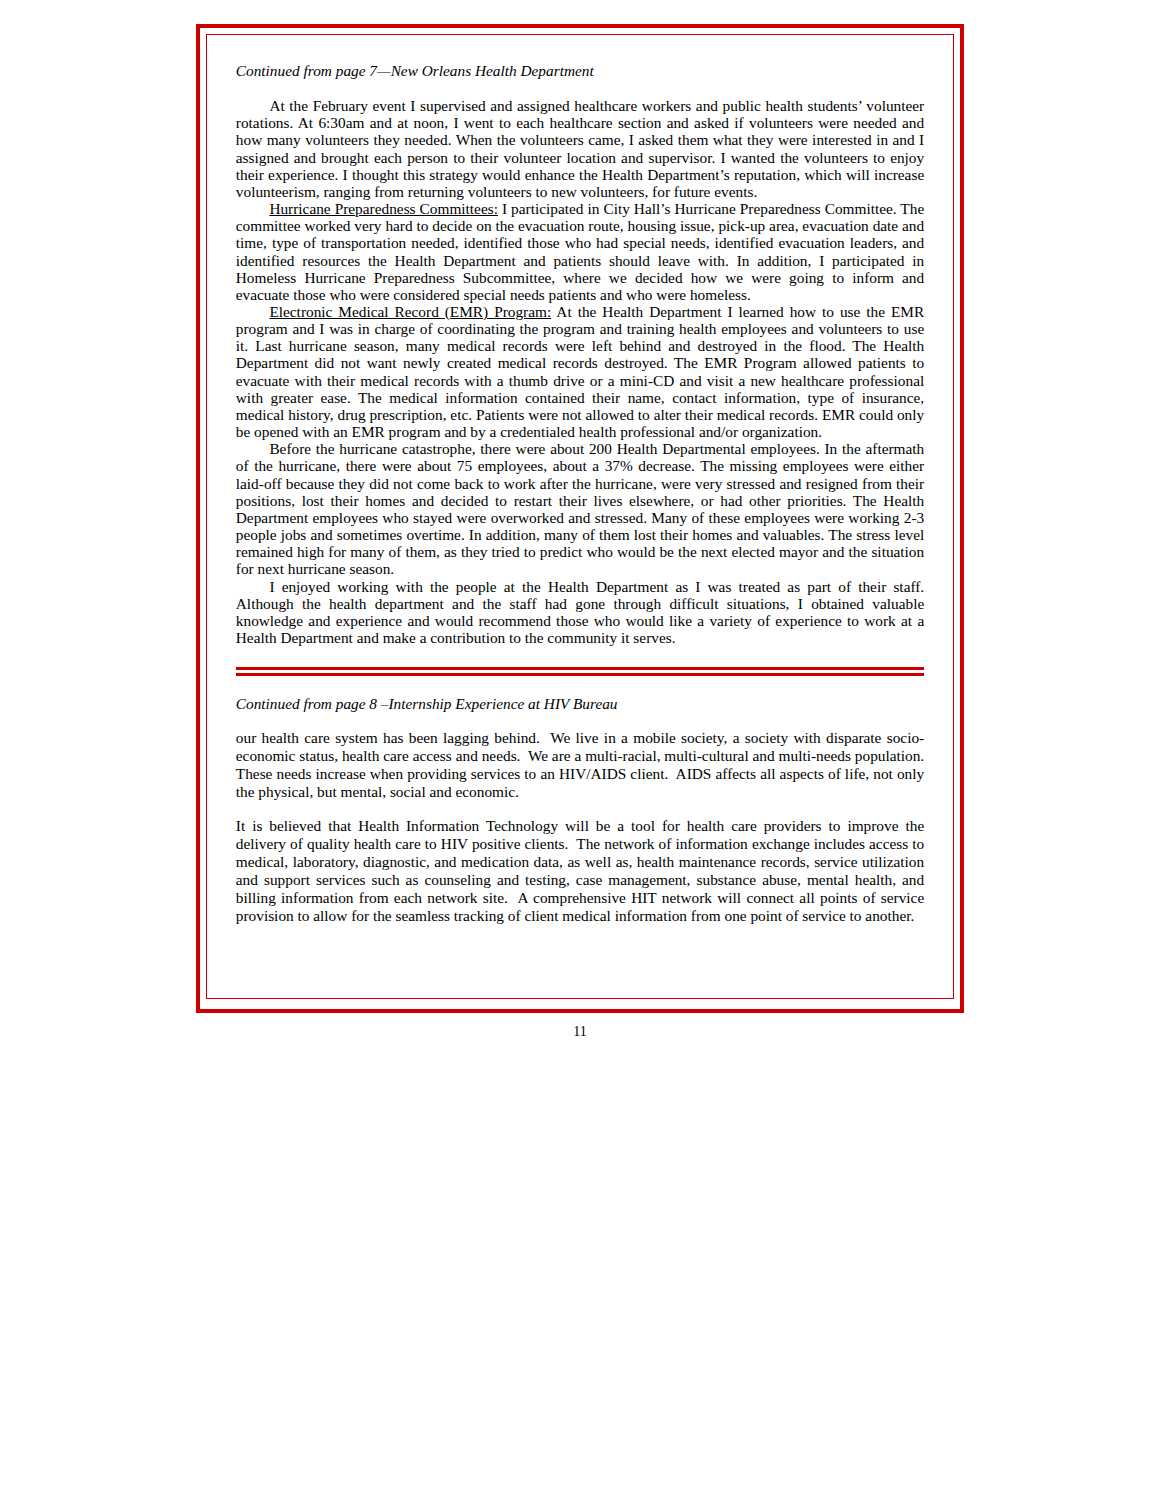Continued from page 7—New Orleans Health Department
At the February event I supervised and assigned healthcare workers and public health students’ volunteer rotations. At 6:30am and at noon, I went to each healthcare section and asked if volunteers were needed and how many volunteers they needed. When the volunteers came, I asked them what they were interested in and I assigned and brought each person to their volunteer location and supervisor. I wanted the volunteers to enjoy their experience. I thought this strategy would enhance the Health Department’s reputation, which will increase volunteerism, ranging from returning volunteers to new volunteers, for future events.
Hurricane Preparedness Committees: I participated in City Hall’s Hurricane Preparedness Committee. The committee worked very hard to decide on the evacuation route, housing issue, pick-up area, evacuation date and time, type of transportation needed, identified those who had special needs, identified evacuation leaders, and identified resources the Health Department and patients should leave with. In addition, I participated in Homeless Hurricane Preparedness Subcommittee, where we decided how we were going to inform and evacuate those who were considered special needs patients and who were homeless.
Electronic Medical Record (EMR) Program: At the Health Department I learned how to use the EMR program and I was in charge of coordinating the program and training health employees and volunteers to use it. Last hurricane season, many medical records were left behind and destroyed in the flood. The Health Department did not want newly created medical records destroyed. The EMR Program allowed patients to evacuate with their medical records with a thumb drive or a mini-CD and visit a new healthcare professional with greater ease. The medical information contained their name, contact information, type of insurance, medical history, drug prescription, etc. Patients were not allowed to alter their medical records. EMR could only be opened with an EMR program and by a credentialed health professional and/or organization.
Before the hurricane catastrophe, there were about 200 Health Departmental employees. In the aftermath of the hurricane, there were about 75 employees, about a 37% decrease. The missing employees were either laid-off because they did not come back to work after the hurricane, were very stressed and resigned from their positions, lost their homes and decided to restart their lives elsewhere, or had other priorities. The Health Department employees who stayed were overworked and stressed. Many of these employees were working 2-3 people jobs and sometimes overtime. In addition, many of them lost their homes and valuables. The stress level remained high for many of them, as they tried to predict who would be the next elected mayor and the situation for next hurricane season.
I enjoyed working with the people at the Health Department as I was treated as part of their staff. Although the health department and the staff had gone through difficult situations, I obtained valuable knowledge and experience and would recommend those who would like a variety of experience to work at a Health Department and make a contribution to the community it serves.
Continued from page 8 –Internship Experience at HIV Bureau
our health care system has been lagging behind. We live in a mobile society, a society with disparate socio-economic status, health care access and needs. We are a multi-racial, multi-cultural and multi-needs population. These needs increase when providing services to an HIV/AIDS client. AIDS affects all aspects of life, not only the physical, but mental, social and economic.
It is believed that Health Information Technology will be a tool for health care providers to improve the delivery of quality health care to HIV positive clients. The network of information exchange includes access to medical, laboratory, diagnostic, and medication data, as well as, health maintenance records, service utilization and support services such as counseling and testing, case management, substance abuse, mental health, and billing information from each network site. A comprehensive HIT network will connect all points of service provision to allow for the seamless tracking of client medical information from one point of service to another.
11